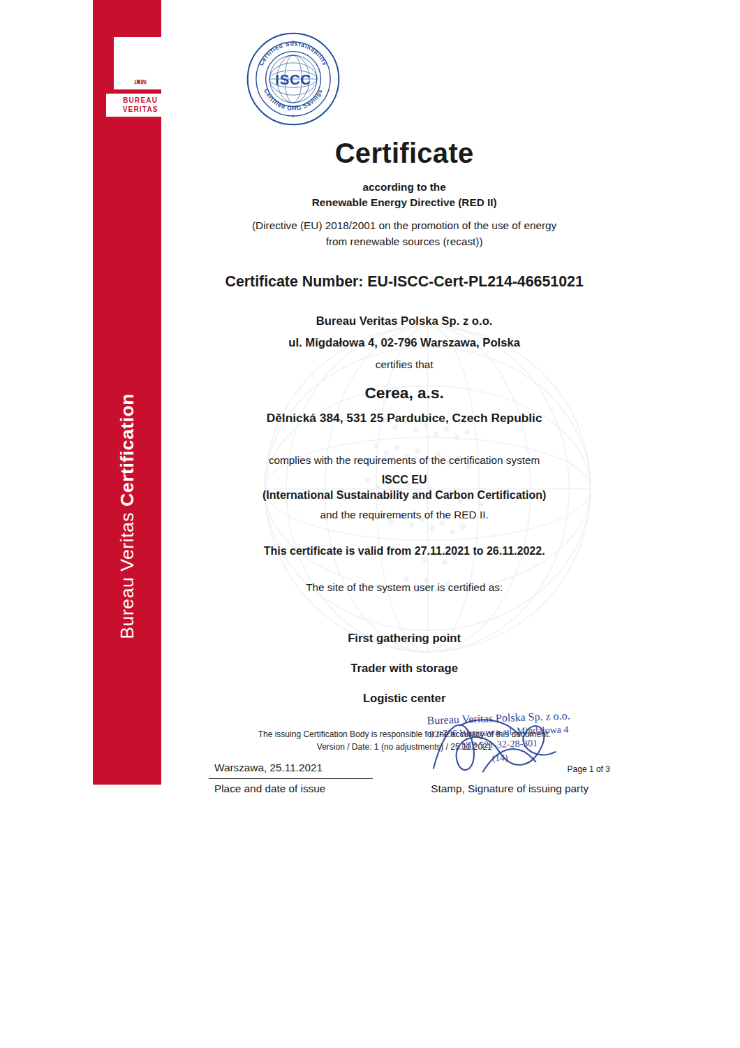Bureau Veritas Certification
BV
1828
BUREAU
VERITAS
ISCC Certified Sustainability Certified GHG Savings
Certificate
according to the
Renewable Energy Directive (RED II)
(Directive (EU) 2018/2001 on the promotion of the use of energy
from renewable sources (recast))
Certificate Number: EU-ISCC-Cert-PL214-46651021
Bureau Veritas Polska Sp. z o.o.
ul. Migdałowa 4, 02-796 Warszawa, Polska
certifies that
Cerea, a.s.
Dělnická 384, 531 25 Pardubice, Czech Republic
complies with the requirements of the certification system
ISCC EU
(International Sustainability and Carbon Certification)
and the requirements of the RED II.
This certificate is valid from 27.11.2021 to 26.11.2022.
The site of the system user is certified as:
First gathering point
Trader with storage
Logistic center
Warszawa, 25.11.2021
Place and date of issue
Stamp, Signature of issuing party
Bureau Veritas Polska Sp. z o.o.
02-796 Warszawa, ul. Migdałowa 4
NIP 521-32-28-301
(14)
The issuing Certification Body is responsible for the accuracy of this document.
Version / Date: 1 (no adjustments) / 25.11.2021
Page 1 of 3